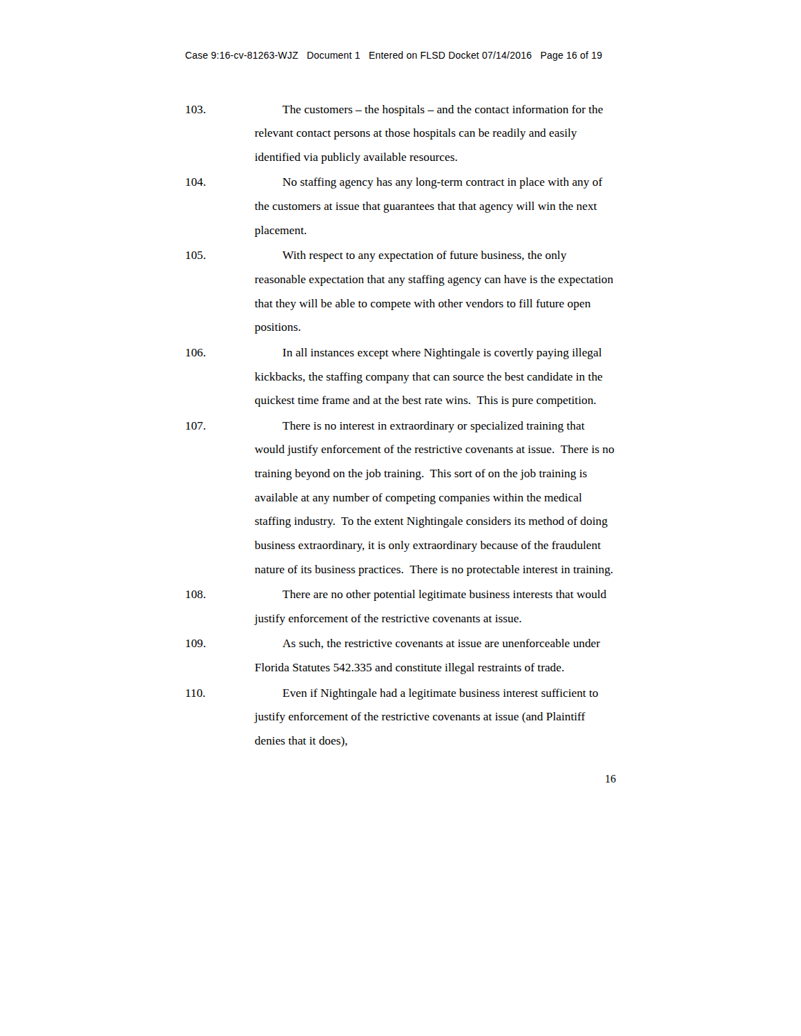Case 9:16-cv-81263-WJZ Document 1 Entered on FLSD Docket 07/14/2016 Page 16 of 19
103. The customers – the hospitals – and the contact information for the relevant contact persons at those hospitals can be readily and easily identified via publicly available resources.
104. No staffing agency has any long-term contract in place with any of the customers at issue that guarantees that that agency will win the next placement.
105. With respect to any expectation of future business, the only reasonable expectation that any staffing agency can have is the expectation that they will be able to compete with other vendors to fill future open positions.
106. In all instances except where Nightingale is covertly paying illegal kickbacks, the staffing company that can source the best candidate in the quickest time frame and at the best rate wins. This is pure competition.
107. There is no interest in extraordinary or specialized training that would justify enforcement of the restrictive covenants at issue. There is no training beyond on the job training. This sort of on the job training is available at any number of competing companies within the medical staffing industry. To the extent Nightingale considers its method of doing business extraordinary, it is only extraordinary because of the fraudulent nature of its business practices. There is no protectable interest in training.
108. There are no other potential legitimate business interests that would justify enforcement of the restrictive covenants at issue.
109. As such, the restrictive covenants at issue are unenforceable under Florida Statutes 542.335 and constitute illegal restraints of trade.
110. Even if Nightingale had a legitimate business interest sufficient to justify enforcement of the restrictive covenants at issue (and Plaintiff denies that it does),
16